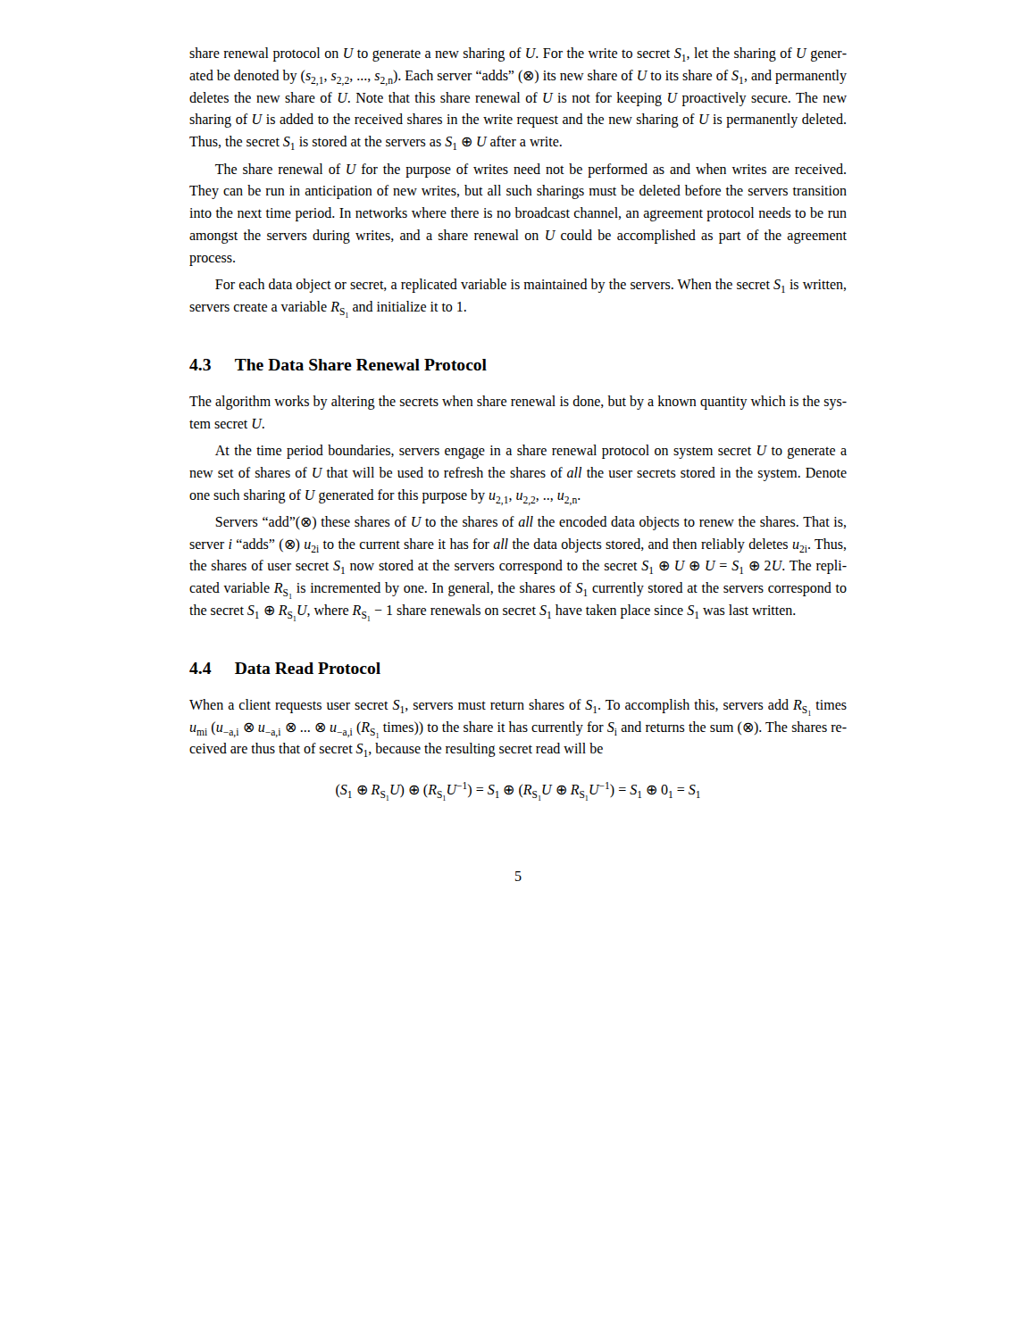share renewal protocol on U to generate a new sharing of U. For the write to secret S1, let the sharing of U generated be denoted by (s2,1, s2,2, ..., s2,n). Each server “adds” (⊗) its new share of U to its share of S1, and permanently deletes the new share of U. Note that this share renewal of U is not for keeping U proactively secure. The new sharing of U is added to the received shares in the write request and the new sharing of U is permanently deleted. Thus, the secret S1 is stored at the servers as S1 ⊕ U after a write.
The share renewal of U for the purpose of writes need not be performed as and when writes are received. They can be run in anticipation of new writes, but all such sharings must be deleted before the servers transition into the next time period. In networks where there is no broadcast channel, an agreement protocol needs to be run amongst the servers during writes, and a share renewal on U could be accomplished as part of the agreement process.
For each data object or secret, a replicated variable is maintained by the servers. When the secret S1 is written, servers create a variable RS1 and initialize it to 1.
4.3 The Data Share Renewal Protocol
The algorithm works by altering the secrets when share renewal is done, but by a known quantity which is the system secret U.
At the time period boundaries, servers engage in a share renewal protocol on system secret U to generate a new set of shares of U that will be used to refresh the shares of all the user secrets stored in the system. Denote one such sharing of U generated for this purpose by u2,1, u2,2, .., u2,n.
Servers “add”(⊗) these shares of U to the shares of all the encoded data objects to renew the shares. That is, server i “adds” (⊗) u2i to the current share it has for all the data objects stored, and then reliably deletes u2i. Thus, the shares of user secret S1 now stored at the servers correspond to the secret S1 ⊕ U ⊕ U = S1 ⊕ 2U. The replicated variable RS1 is incremented by one. In general, the shares of S1 currently stored at the servers correspond to the secret S1 ⊕ RS1U, where RS1 − 1 share renewals on secret S1 have taken place since S1 was last written.
4.4 Data Read Protocol
When a client requests user secret S1, servers must return shares of S1. To accomplish this, servers add RS1 times umi (u−a,i ⊗ u−a,i ⊗ ... ⊗ u−a,i (RS1 times)) to the share it has currently for Si and returns the sum (⊗). The shares received are thus that of secret S1, because the resulting secret read will be
(S1 ⊕ RS1U) ⊕ (RS1U−1) = S1 ⊕ (RS1U ⊕ RS1U−1) = S1 ⊕ 01 = S1
5